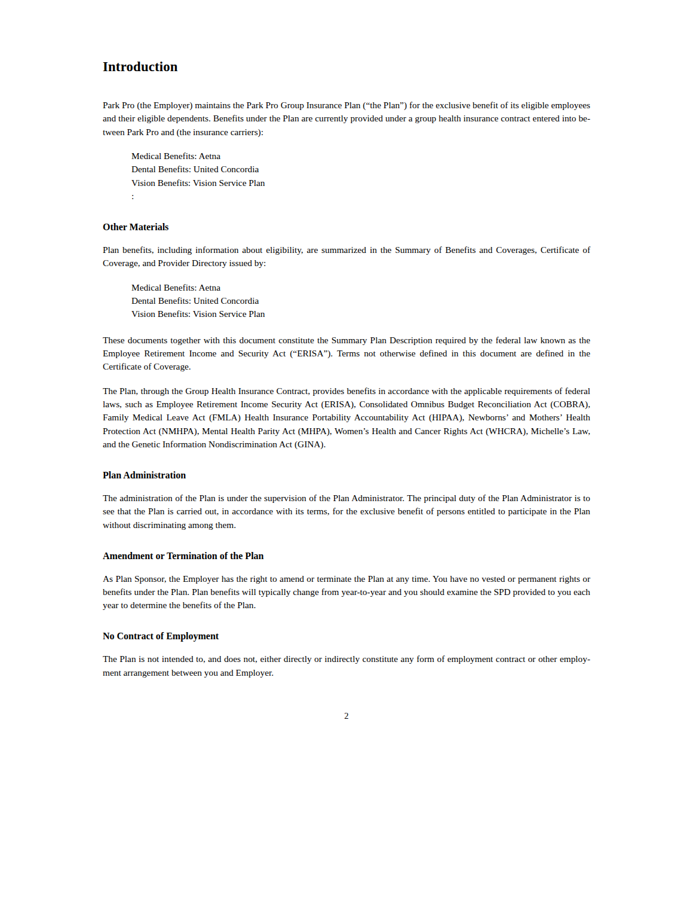Introduction
Park Pro (the Employer) maintains the Park Pro Group Insurance Plan (“the Plan”) for the exclusive benefit of its eligible employees and their eligible dependents. Benefits under the Plan are currently provided under a group health insurance contract entered into between Park Pro and (the insurance carriers):
Medical Benefits: Aetna
Dental Benefits: United Concordia
Vision Benefits: Vision Service Plan
:
Other Materials
Plan benefits, including information about eligibility, are summarized in the Summary of Benefits and Coverages, Certificate of Coverage, and Provider Directory issued by:
Medical Benefits: Aetna
Dental Benefits: United Concordia
Vision Benefits: Vision Service Plan
These documents together with this document constitute the Summary Plan Description required by the federal law known as the Employee Retirement Income and Security Act (“ERISA”). Terms not otherwise defined in this document are defined in the Certificate of Coverage.
The Plan, through the Group Health Insurance Contract, provides benefits in accordance with the applicable requirements of federal laws, such as Employee Retirement Income Security Act (ERISA), Consolidated Omnibus Budget Reconciliation Act (COBRA), Family Medical Leave Act (FMLA) Health Insurance Portability Accountability Act (HIPAA), Newborns’ and Mothers’ Health Protection Act (NMHPA), Mental Health Parity Act (MHPA), Women’s Health and Cancer Rights Act (WHCRA), Michelle’s Law, and the Genetic Information Nondiscrimination Act (GINA).
Plan Administration
The administration of the Plan is under the supervision of the Plan Administrator. The principal duty of the Plan Administrator is to see that the Plan is carried out, in accordance with its terms, for the exclusive benefit of persons entitled to participate in the Plan without discriminating among them.
Amendment or Termination of the Plan
As Plan Sponsor, the Employer has the right to amend or terminate the Plan at any time. You have no vested or permanent rights or benefits under the Plan. Plan benefits will typically change from year-to-year and you should examine the SPD provided to you each year to determine the benefits of the Plan.
No Contract of Employment
The Plan is not intended to, and does not, either directly or indirectly constitute any form of employment contract or other employment arrangement between you and Employer.
2